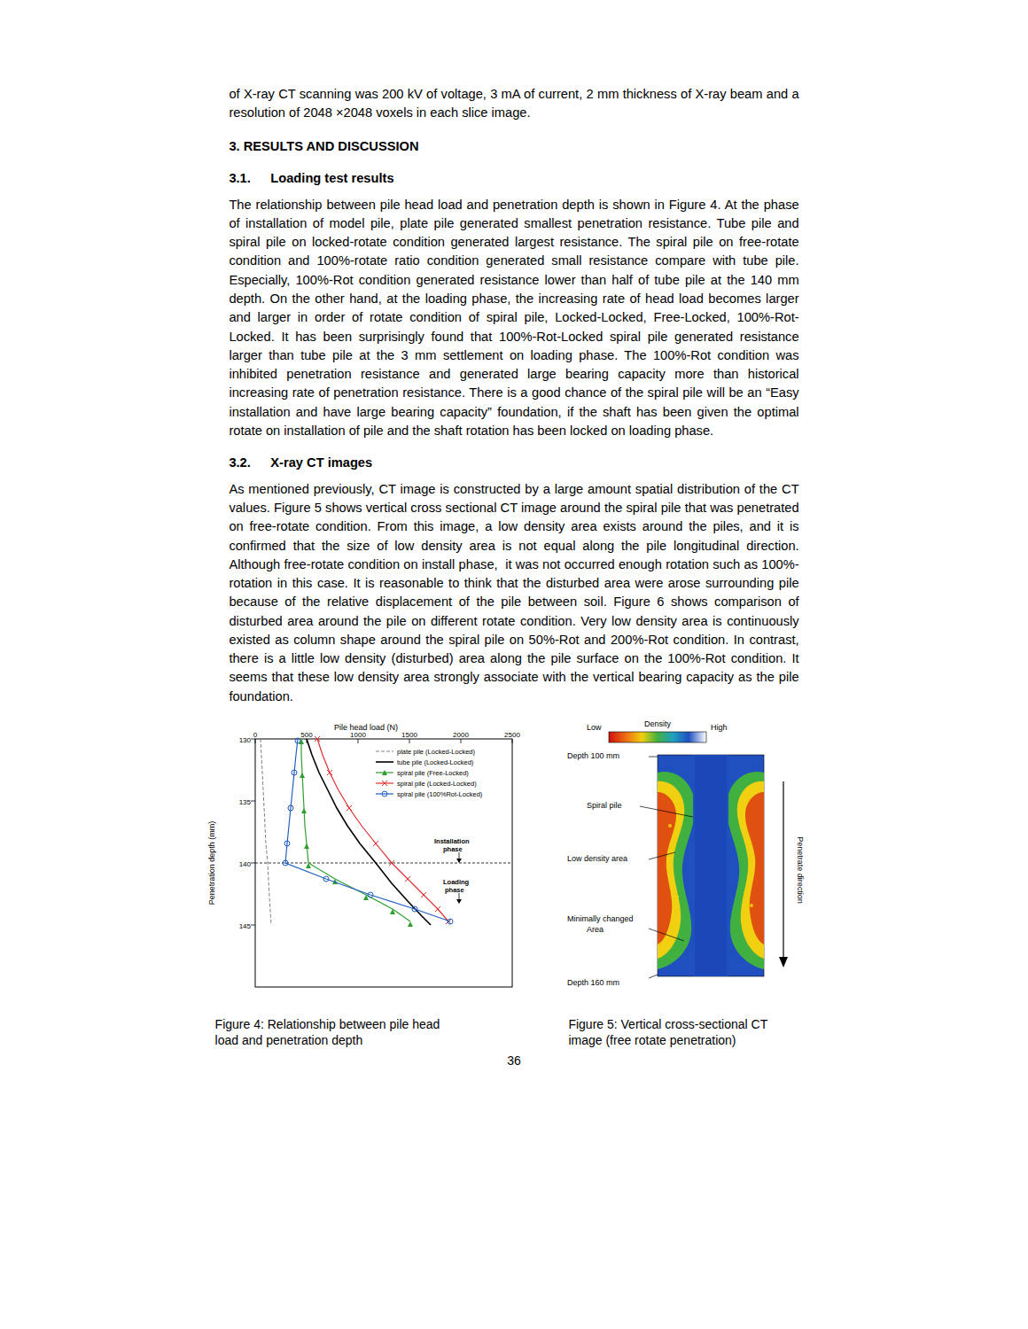of X-ray CT scanning was 200 kV of voltage, 3 mA of current, 2 mm thickness of X-ray beam and a resolution of 2048 ×2048 voxels in each slice image.
3. RESULTS AND DISCUSSION
3.1. Loading test results
The relationship between pile head load and penetration depth is shown in Figure 4. At the phase of installation of model pile, plate pile generated smallest penetration resistance. Tube pile and spiral pile on locked-rotate condition generated largest resistance. The spiral pile on free-rotate condition and 100%-rotate ratio condition generated small resistance compare with tube pile. Especially, 100%-Rot condition generated resistance lower than half of tube pile at the 140 mm depth. On the other hand, at the loading phase, the increasing rate of head load becomes larger and larger in order of rotate condition of spiral pile, Locked-Locked, Free-Locked, 100%-Rot-Locked. It has been surprisingly found that 100%-Rot-Locked spiral pile generated resistance larger than tube pile at the 3 mm settlement on loading phase. The 100%-Rot condition was inhibited penetration resistance and generated large bearing capacity more than historical increasing rate of penetration resistance. There is a good chance of the spiral pile will be an “Easy installation and have large bearing capacity” foundation, if the shaft has been given the optimal rotate on installation of pile and the shaft rotation has been locked on loading phase.
3.2. X-ray CT images
As mentioned previously, CT image is constructed by a large amount spatial distribution of the CT values. Figure 5 shows vertical cross sectional CT image around the spiral pile that was penetrated on free-rotate condition. From this image, a low density area exists around the piles, and it is confirmed that the size of low density area is not equal along the pile longitudinal direction. Although free-rotate condition on install phase, it was not occurred enough rotation such as 100%-rotation in this case. It is reasonable to think that the disturbed area were arose surrounding pile because of the relative displacement of the pile between soil. Figure 6 shows comparison of disturbed area around the pile on different rotate condition. Very low density area is continuously existed as column shape around the spiral pile on 50%-Rot and 200%-Rot condition. In contrast, there is a little low density (disturbed) area along the pile surface on the 100%-Rot condition. It seems that these low density area strongly associate with the vertical bearing capacity as the pile foundation.
Pile head load (N) 0 500 1000 1500 2000 2500 Penetration depth (mm) 130 135 140 145 plate pile (Locked-Locked) tube pile (Locked-Locked) spiral pile (Free-Locked) spiral pile (Locked-Locked) spiral pile (100%Rot-Locked) Installation phase Loading phase
Figure 4: Relationship between pile head
load and penetration depth
Low Density High Depth 100 mm Spiral pile Low density area Minimally changed Area Depth 160 mm Penetrate direction
Figure 5: Vertical cross-sectional CT
image (free rotate penetration)
36